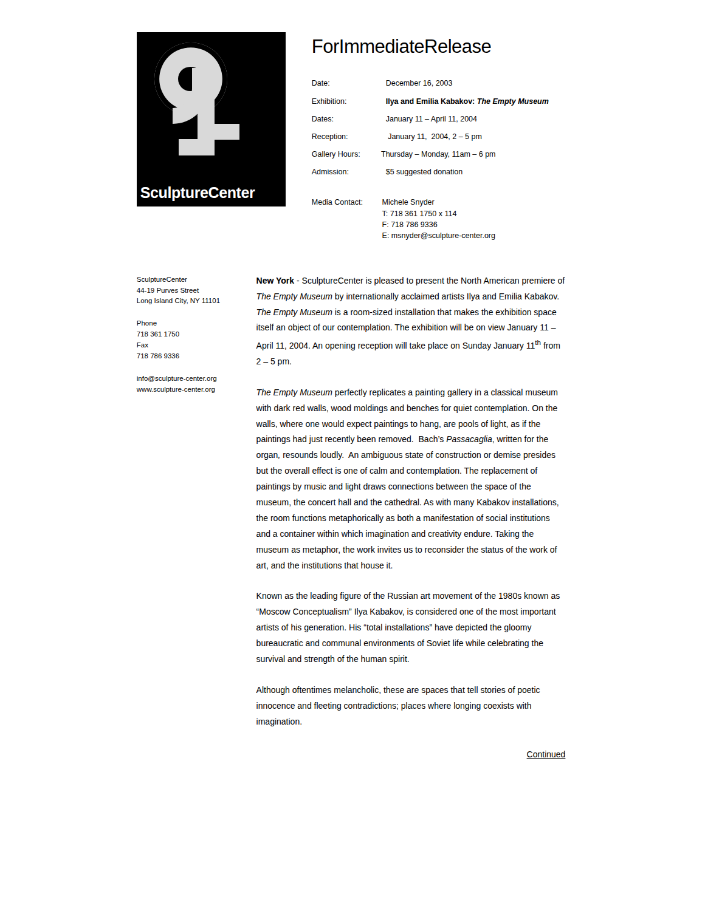SculptureCenter
ForImmediateRelease
| Date: | December 16, 2003 |
| Exhibition: | Ilya and Emilia Kabakov: The Empty Museum |
| Dates: | January 11 – April 11, 2004 |
| Reception: | January 11, 2004, 2 – 5 pm |
| Gallery Hours: | Thursday – Monday, 11am – 6 pm |
| Admission: | $5 suggested donation |
Media Contact:
Michele Snyder
T: 718 361 1750 x 114
F: 718 786 9336
E: msnyder@sculpture-center.org
SculptureCenter
44-19 Purves Street
Long Island City, NY 11101
Phone
718 361 1750
Fax
718 786 9336
info@sculpture-center.org
www.sculpture-center.org
New York - SculptureCenter is pleased to present the North American premiere of The Empty Museum by internationally acclaimed artists Ilya and Emilia Kabakov. The Empty Museum is a room-sized installation that makes the exhibition space itself an object of our contemplation. The exhibition will be on view January 11 – April 11, 2004. An opening reception will take place on Sunday January 11th from 2 – 5 pm.
The Empty Museum perfectly replicates a painting gallery in a classical museum with dark red walls, wood moldings and benches for quiet contemplation. On the walls, where one would expect paintings to hang, are pools of light, as if the paintings had just recently been removed. Bach’s Passacaglia, written for the organ, resounds loudly. An ambiguous state of construction or demise presides but the overall effect is one of calm and contemplation. The replacement of paintings by music and light draws connections between the space of the museum, the concert hall and the cathedral. As with many Kabakov installations, the room functions metaphorically as both a manifestation of social institutions and a container within which imagination and creativity endure. Taking the museum as metaphor, the work invites us to reconsider the status of the work of art, and the institutions that house it.
Known as the leading figure of the Russian art movement of the 1980s known as “Moscow Conceptualism” Ilya Kabakov, is considered one of the most important artists of his generation. His “total installations” have depicted the gloomy bureaucratic and communal environments of Soviet life while celebrating the survival and strength of the human spirit.
Although oftentimes melancholic, these are spaces that tell stories of poetic innocence and fleeting contradictions; places where longing coexists with imagination.
Continued